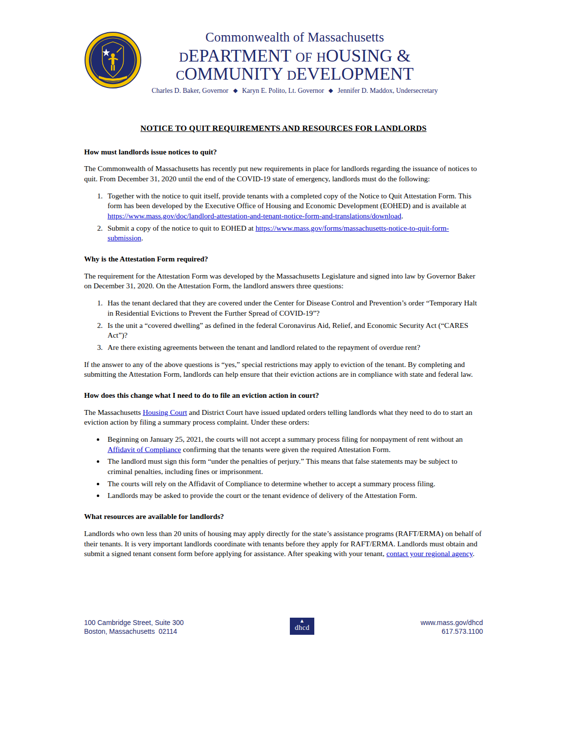Commonwealth of Massachusetts
DEPARTMENT OF HOUSING &
COMMUNITY DEVELOPMENT
Charles D. Baker, Governor ◆ Karyn E. Polito, Lt. Governor ◆ Jennifer D. Maddox, Undersecretary
NOTICE TO QUIT REQUIREMENTS AND RESOURCES FOR LANDLORDS
How must landlords issue notices to quit?
The Commonwealth of Massachusetts has recently put new requirements in place for landlords regarding the issuance of notices to quit. From December 31, 2020 until the end of the COVID-19 state of emergency, landlords must do the following:
Together with the notice to quit itself, provide tenants with a completed copy of the Notice to Quit Attestation Form. This form has been developed by the Executive Office of Housing and Economic Development (EOHED) and is available at https://www.mass.gov/doc/landlord-attestation-and-tenant-notice-form-and-translations/download.
Submit a copy of the notice to quit to EOHED at https://www.mass.gov/forms/massachusetts-notice-to-quit-form-submission.
Why is the Attestation Form required?
The requirement for the Attestation Form was developed by the Massachusetts Legislature and signed into law by Governor Baker on December 31, 2020. On the Attestation Form, the landlord answers three questions:
Has the tenant declared that they are covered under the Center for Disease Control and Prevention’s order “Temporary Halt in Residential Evictions to Prevent the Further Spread of COVID-19”?
Is the unit a “covered dwelling” as defined in the federal Coronavirus Aid, Relief, and Economic Security Act (“CARES Act”)?
Are there existing agreements between the tenant and landlord related to the repayment of overdue rent?
If the answer to any of the above questions is “yes,” special restrictions may apply to eviction of the tenant. By completing and submitting the Attestation Form, landlords can help ensure that their eviction actions are in compliance with state and federal law.
How does this change what I need to do to file an eviction action in court?
The Massachusetts Housing Court and District Court have issued updated orders telling landlords what they need to do to start an eviction action by filing a summary process complaint. Under these orders:
Beginning on January 25, 2021, the courts will not accept a summary process filing for nonpayment of rent without an Affidavit of Compliance confirming that the tenants were given the required Attestation Form.
The landlord must sign this form “under the penalties of perjury.” This means that false statements may be subject to criminal penalties, including fines or imprisonment.
The courts will rely on the Affidavit of Compliance to determine whether to accept a summary process filing.
Landlords may be asked to provide the court or the tenant evidence of delivery of the Attestation Form.
What resources are available for landlords?
Landlords who own less than 20 units of housing may apply directly for the state’s assistance programs (RAFT/ERMA) on behalf of their tenants. It is very important landlords coordinate with tenants before they apply for RAFT/ERMA. Landlords must obtain and submit a signed tenant consent form before applying for assistance. After speaking with your tenant, contact your regional agency.
100 Cambridge Street, Suite 300
Boston, Massachusetts 02114
▲dhcd
www.mass.gov/dhcd
617.573.1100